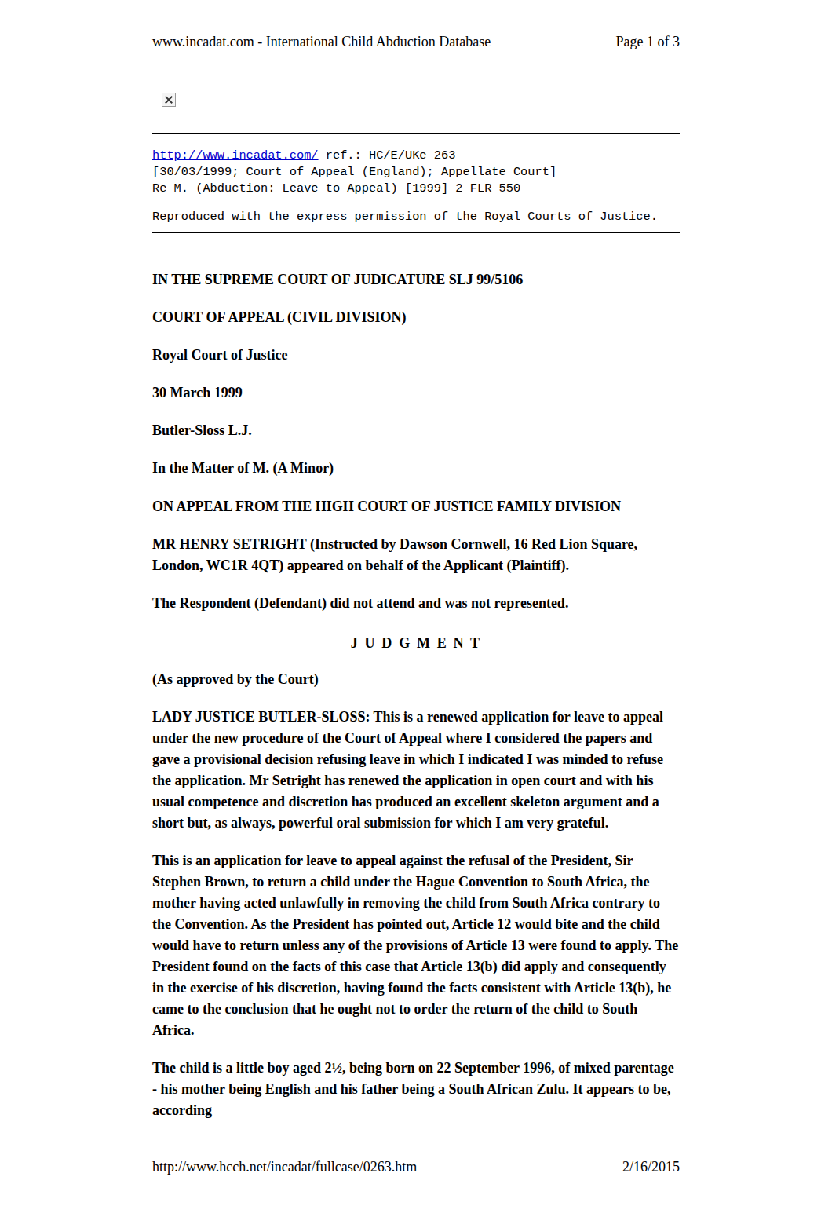www.incadat.com - International Child Abduction Database
Page 1 of 3
http://www.incadat.com/ ref.: HC/E/UKe 263 [30/03/1999; Court of Appeal (England); Appellate Court] Re M. (Abduction: Leave to Appeal) [1999] 2 FLR 550
Reproduced with the express permission of the Royal Courts of Justice.
IN THE SUPREME COURT OF JUDICATURE SLJ 99/5106
COURT OF APPEAL (CIVIL DIVISION)
Royal Court of Justice
30 March 1999
Butler-Sloss L.J.
In the Matter of M. (A Minor)
ON APPEAL FROM THE HIGH COURT OF JUSTICE FAMILY DIVISION
MR HENRY SETRIGHT (Instructed by Dawson Cornwell, 16 Red Lion Square, London, WC1R 4QT) appeared on behalf of the Applicant (Plaintiff).
The Respondent (Defendant) did not attend and was not represented.
J U D G M E N T
(As approved by the Court)
LADY JUSTICE BUTLER-SLOSS: This is a renewed application for leave to appeal under the new procedure of the Court of Appeal where I considered the papers and gave a provisional decision refusing leave in which I indicated I was minded to refuse the application. Mr Setright has renewed the application in open court and with his usual competence and discretion has produced an excellent skeleton argument and a short but, as always, powerful oral submission for which I am very grateful.
This is an application for leave to appeal against the refusal of the President, Sir Stephen Brown, to return a child under the Hague Convention to South Africa, the mother having acted unlawfully in removing the child from South Africa contrary to the Convention. As the President has pointed out, Article 12 would bite and the child would have to return unless any of the provisions of Article 13 were found to apply. The President found on the facts of this case that Article 13(b) did apply and consequently in the exercise of his discretion, having found the facts consistent with Article 13(b), he came to the conclusion that he ought not to order the return of the child to South Africa.
The child is a little boy aged 2½, being born on 22 September 1996, of mixed parentage - his mother being English and his father being a South African Zulu. It appears to be, according
http://www.hcch.net/incadat/fullcase/0263.htm
2/16/2015